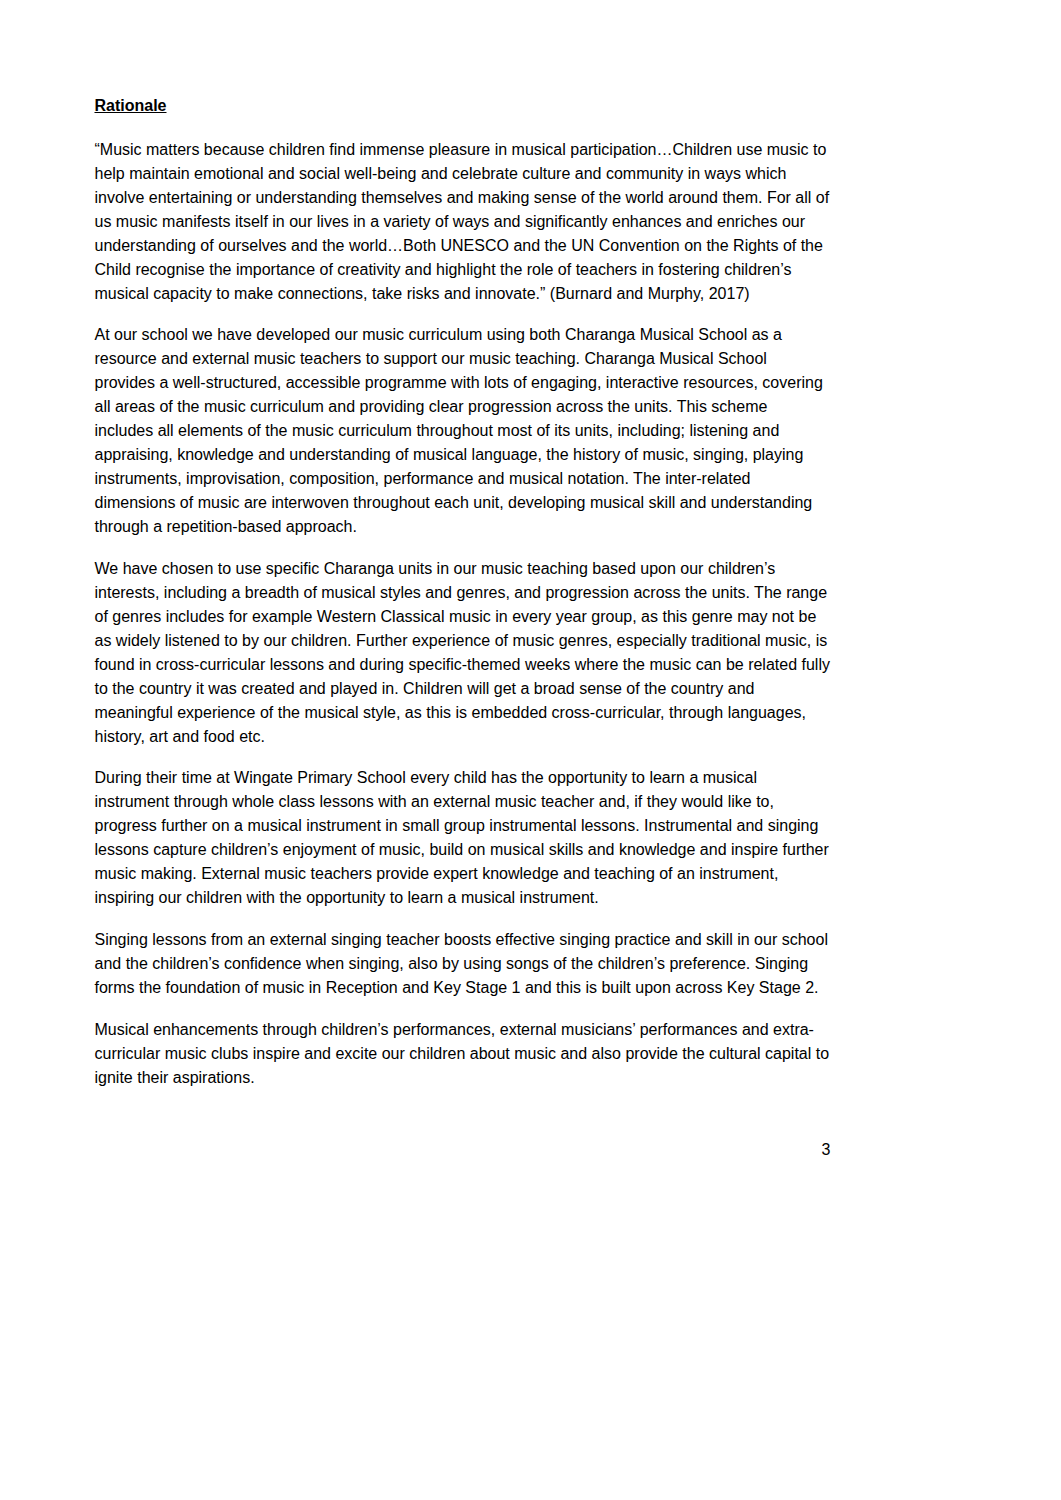Rationale
“Music matters because children find immense pleasure in musical participation…Children use music to help maintain emotional and social well-being and celebrate culture and community in ways which involve entertaining or understanding themselves and making sense of the world around them. For all of us music manifests itself in our lives in a variety of ways and significantly enhances and enriches our understanding of ourselves and the world…Both UNESCO and the UN Convention on the Rights of the Child recognise the importance of creativity and highlight the role of teachers in fostering children’s musical capacity to make connections, take risks and innovate.” (Burnard and Murphy, 2017)
At our school we have developed our music curriculum using both Charanga Musical School as a resource and external music teachers to support our music teaching. Charanga Musical School provides a well-structured, accessible programme with lots of engaging, interactive resources, covering all areas of the music curriculum and providing clear progression across the units. This scheme includes all elements of the music curriculum throughout most of its units, including; listening and appraising, knowledge and understanding of musical language, the history of music, singing, playing instruments, improvisation, composition, performance and musical notation. The inter-related dimensions of music are interwoven throughout each unit, developing musical skill and understanding through a repetition-based approach.
We have chosen to use specific Charanga units in our music teaching based upon our children’s interests, including a breadth of musical styles and genres, and progression across the units. The range of genres includes for example Western Classical music in every year group, as this genre may not be as widely listened to by our children. Further experience of music genres, especially traditional music, is found in cross-curricular lessons and during specific-themed weeks where the music can be related fully to the country it was created and played in. Children will get a broad sense of the country and meaningful experience of the musical style, as this is embedded cross-curricular, through languages, history, art and food etc.
During their time at Wingate Primary School every child has the opportunity to learn a musical instrument through whole class lessons with an external music teacher and, if they would like to, progress further on a musical instrument in small group instrumental lessons. Instrumental and singing lessons capture children’s enjoyment of music, build on musical skills and knowledge and inspire further music making. External music teachers provide expert knowledge and teaching of an instrument, inspiring our children with the opportunity to learn a musical instrument.
Singing lessons from an external singing teacher boosts effective singing practice and skill in our school and the children’s confidence when singing, also by using songs of the children’s preference. Singing forms the foundation of music in Reception and Key Stage 1 and this is built upon across Key Stage 2.
Musical enhancements through children’s performances, external musicians’ performances and extra-curricular music clubs inspire and excite our children about music and also provide the cultural capital to ignite their aspirations.
3